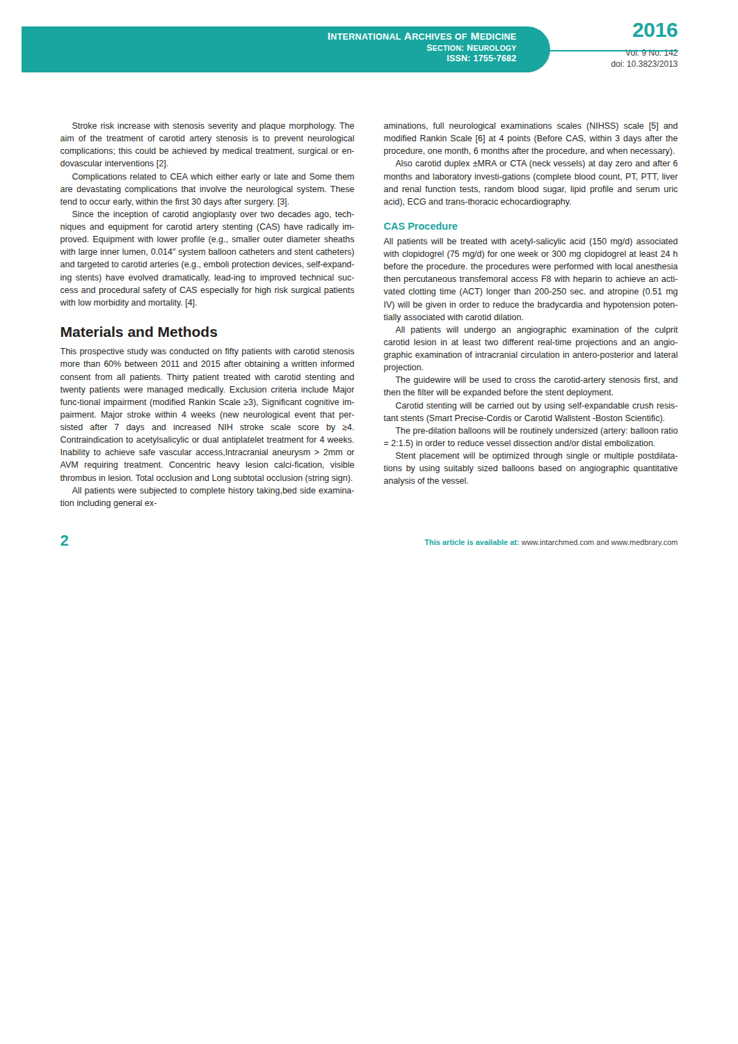INTERNATIONAL ARCHIVES OF MEDICINE
SECTION: NEUROLOGY
ISSN: 1755-7682
2016
Vol. 9 No. 142
doi: 10.3823/2013
Stroke risk increase with stenosis severity and plaque morphology. The aim of the treatment of carotid artery stenosis is to prevent neurological complications; this could be achieved by medical treatment, surgical or endovascular interventions [2].
Complications related to CEA which either early or late and Some them are devastating complications that involve the neurological system. These tend to occur early, within the first 30 days after surgery. [3].
Since the inception of carotid angioplasty over two decades ago, techniques and equipment for carotid artery stenting (CAS) have radically improved. Equipment with lower profile (e.g., smaller outer diameter sheaths with large inner lumen, 0.014″ system balloon catheters and stent catheters) and targeted to carotid arteries (e.g., emboli protection devices, self-expanding stents) have evolved dramatically, lead-ing to improved technical success and procedural safety of CAS especially for high risk surgical patients with low morbidity and mortality. [4].
Materials and Methods
This prospective study was conducted on fifty patients with carotid stenosis more than 60% between 2011 and 2015 after obtaining a written informed consent from all patients. Thirty patient treated with carotid stenting and twenty patients were managed medically. Exclusion criteria include Major func-tional impairment (modified Rankin Scale ≥3), Significant cognitive impairment. Major stroke within 4 weeks (new neurological event that persisted after 7 days and increased NIH stroke scale score by ≥4. Contraindication to acetylsalicylic or dual antiplatelet treatment for 4 weeks. Inability to achieve safe vascular access,Intracranial aneurysm > 2mm or AVM requiring treatment. Concentric heavy lesion calci-fication, visible thrombus in lesion. Total occlusion and Long subtotal occlusion (string sign).
All patients were subjected to complete history taking,bed side examination including general ex-
aminations, full neurological examinations scales (NIHSS) scale [5] and modified Rankin Scale [6] at 4 points (Before CAS, within 3 days after the procedure, one month, 6 months after the procedure, and when necessary).
Also carotid duplex ±MRA or CTA (neck vessels) at day zero and after 6 months and laboratory investi-gations (complete blood count, PT, PTT, liver and renal function tests, random blood sugar, lipid profile and serum uric acid), ECG and trans-thoracic echocardiography.
CAS Procedure
All patients will be treated with acetyl-salicylic acid (150 mg/d) associated with clopidogrel (75 mg/d) for one week or 300 mg clopidogrel at least 24 h before the procedure. the procedures were performed with local anesthesia then percutaneous transfemoral access F8 with heparin to achieve an activated clotting time (ACT) longer than 200-250 sec. and atropine (0.51 mg IV) will be given in order to reduce the bradycardia and hypotension potentially associated with carotid dilation.
All patients will undergo an angiographic examination of the culprit carotid lesion in at least two different real-time projections and an angiographic examination of intracranial circulation in antero-posterior and lateral projection.
The guidewire will be used to cross the carotid-artery stenosis first, and then the filter will be expanded before the stent deployment.
Carotid stenting will be carried out by using self-expandable crush resistant stents (Smart Precise-Cordis or Carotid Wallstent -Boston Scientific).
The pre-dilation balloons will be routinely undersized (artery: balloon ratio = 2:1.5) in order to reduce vessel dissection and/or distal embolization.
Stent placement will be optimized through single or multiple postdilatations by using suitably sized balloons based on angiographic quantitative analysis of the vessel.
2
This article is available at: www.intarchmed.com and www.medbrary.com